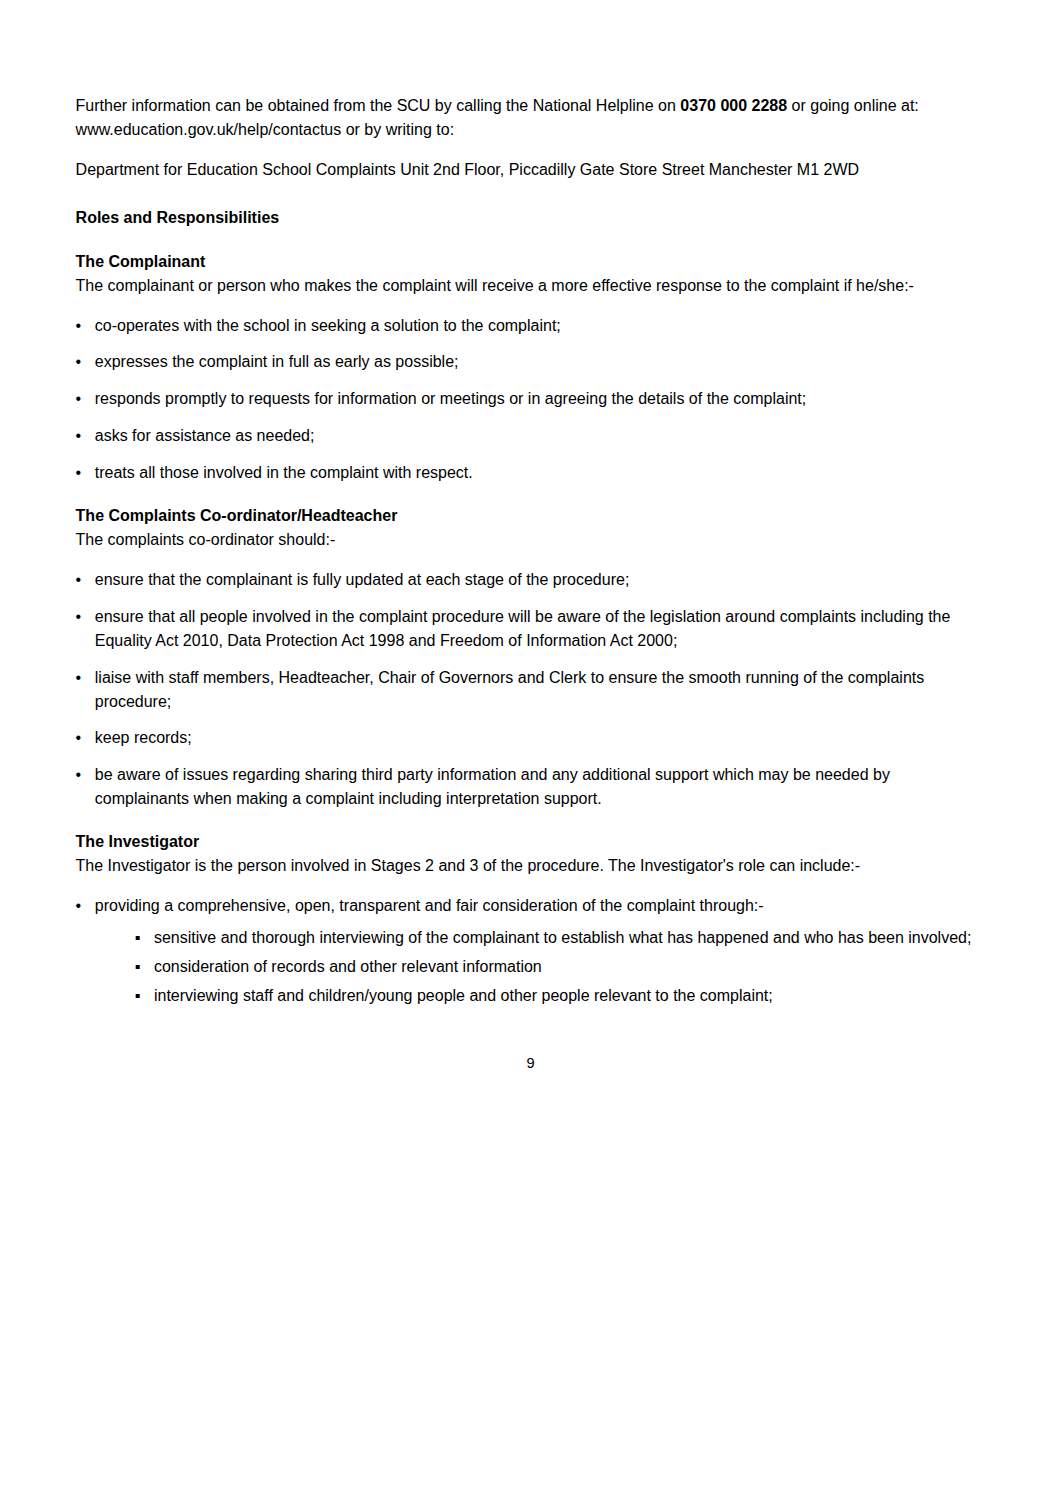Further information can be obtained from the SCU by calling the National Helpline on 0370 000 2288 or going online at: www.education.gov.uk/help/contactus or by writing to:
Department for Education School Complaints Unit 2nd Floor, Piccadilly Gate Store Street Manchester M1 2WD
Roles and Responsibilities
The Complainant
The complainant or person who makes the complaint will receive a more effective response to the complaint if he/she:-
co-operates with the school in seeking a solution to the complaint;
expresses the complaint in full as early as possible;
responds promptly to requests for information or meetings or in agreeing the details of the complaint;
asks for assistance as needed;
treats all those involved in the complaint with respect.
The Complaints Co-ordinator/Headteacher
The complaints co-ordinator should:-
ensure that the complainant is fully updated at each stage of the procedure;
ensure that all people involved in the complaint procedure will be aware of the legislation around complaints including the Equality Act 2010, Data Protection Act 1998 and Freedom of Information Act 2000;
liaise with staff members, Headteacher, Chair of Governors and Clerk to ensure the smooth running of the complaints procedure;
keep records;
be aware of issues regarding sharing third party information and any additional support which may be needed by complainants when making a complaint including interpretation support.
The Investigator
The Investigator is the person involved in Stages 2 and 3 of the procedure. The Investigator's role can include:-
providing a comprehensive, open, transparent and fair consideration of the complaint through:-
sensitive and thorough interviewing of the complainant to establish what has happened and who has been involved;
consideration of records and other relevant information
interviewing staff and children/young people and other people relevant to the complaint;
9